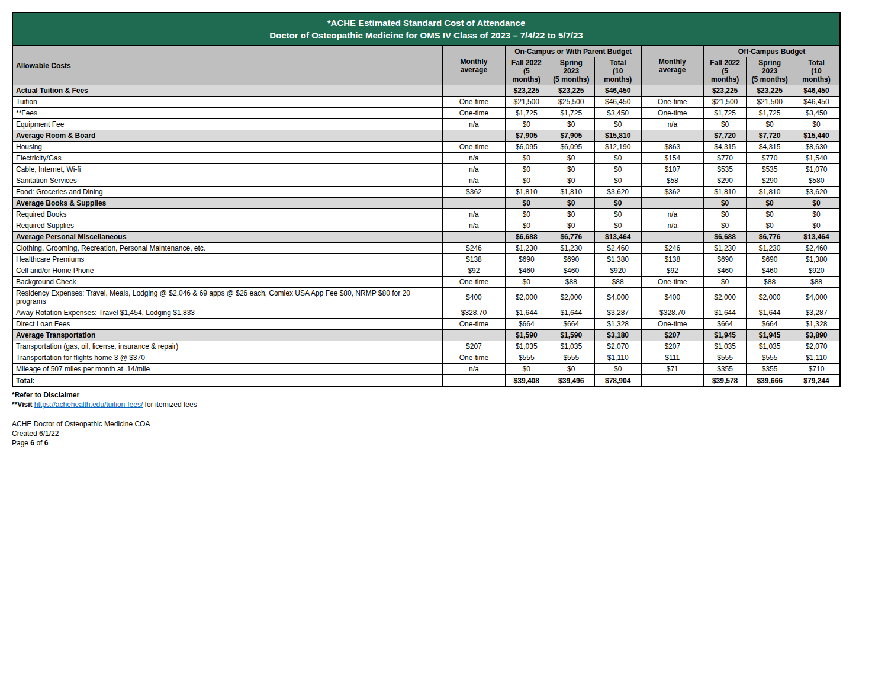*ACHE Estimated Standard Cost of Attendance Doctor of Osteopathic Medicine for OMS IV Class of 2023 – 7/4/22 to 5/7/23
| Allowable Costs | Monthly average | On-Campus or With Parent Budget | Monthly average | Off-Campus Budget |
| --- | --- | --- | --- | --- |
| Fall 2022 (5 months) | Spring 2023 (5 months) | Total (10 months) | Fall 2022 (5 months) | Spring 2023 (5 months) | Total (10 months) |
| Actual Tuition & Fees | | $23,225 | $23,225 | $46,450 | | $23,225 | $23,225 | $46,450 |
| Tuition | One-time | $21,500 | $25,500 | $46,450 | One-time | $21,500 | $21,500 | $46,450 |
| **Fees | One-time | $1,725 | $1,725 | $3,450 | One-time | $1,725 | $1,725 | $3,450 |
| Equipment Fee | n/a | $0 | $0 | $0 | n/a | $0 | $0 | $0 |
| Average Room & Board | | $7,905 | $7,905 | $15,810 | | $7,720 | $7,720 | $15,440 |
| Housing | One-time | $6,095 | $6,095 | $12,190 | $863 | $4,315 | $4,315 | $8,630 |
| Electricity/Gas | n/a | $0 | $0 | $0 | $154 | $770 | $770 | $1,540 |
| Cable, Internet, Wi-fi | n/a | $0 | $0 | $0 | $107 | $535 | $535 | $1,070 |
| Sanitation Services | n/a | $0 | $0 | $0 | $58 | $290 | $290 | $580 |
| Food: Groceries and Dining | $362 | $1,810 | $1,810 | $3,620 | $362 | $1,810 | $1,810 | $3,620 |
| Average Books & Supplies | | $0 | $0 | $0 | | $0 | $0 | $0 |
| Required Books | n/a | $0 | $0 | $0 | n/a | $0 | $0 | $0 |
| Required Supplies | n/a | $0 | $0 | $0 | n/a | $0 | $0 | $0 |
| Average Personal Miscellaneous | | $6,688 | $6,776 | $13,464 | | $6,688 | $6,776 | $13,464 |
| Clothing, Grooming, Recreation, Personal Maintenance, etc. | $246 | $1,230 | $1,230 | $2,460 | $246 | $1,230 | $1,230 | $2,460 |
| Healthcare Premiums | $138 | $690 | $690 | $1,380 | $138 | $690 | $690 | $1,380 |
| Cell and/or Home Phone | $92 | $460 | $460 | $920 | $92 | $460 | $460 | $920 |
| Background Check | One-time | $0 | $88 | $88 | One-time | $0 | $88 | $88 |
| Residency Expenses: Travel, Meals, Lodging @ $2,046 & 69 apps @ $26 each, Comlex USA App Fee $80, NRMP $80 for 20 programs | $400 | $2,000 | $2,000 | $4,000 | $400 | $2,000 | $2,000 | $4,000 |
| Away Rotation Expenses: Travel $1,454, Lodging $1,833 | $328.70 | $1,644 | $1,644 | $3,287 | $328.70 | $1,644 | $1,644 | $3,287 |
| Direct Loan Fees | One-time | $664 | $664 | $1,328 | One-time | $664 | $664 | $1,328 |
| Average Transportation | | $1,590 | $1,590 | $3,180 | $207 | $1,945 | $1,945 | $3,890 |
| Transportation (gas, oil, license, insurance & repair) | $207 | $1,035 | $1,035 | $2,070 | $207 | $1,035 | $1,035 | $2,070 |
| Transportation for flights home 3 @ $370 | One-time | $555 | $555 | $1,110 | $111 | $555 | $555 | $1,110 |
| Mileage of 507 miles per month at .14/mile | n/a | $0 | $0 | $0 | $71 | $355 | $355 | $710 |
| Total: | | $39,408 | $39,496 | $78,904 | | $39,578 | $39,666 | $79,244 |
*Refer to Disclaimer
**Visit https://achehealth.edu/tuition-fees/ for itemized fees
ACHE Doctor of Osteopathic Medicine COA
Created 6/1/22
Page 6 of 6